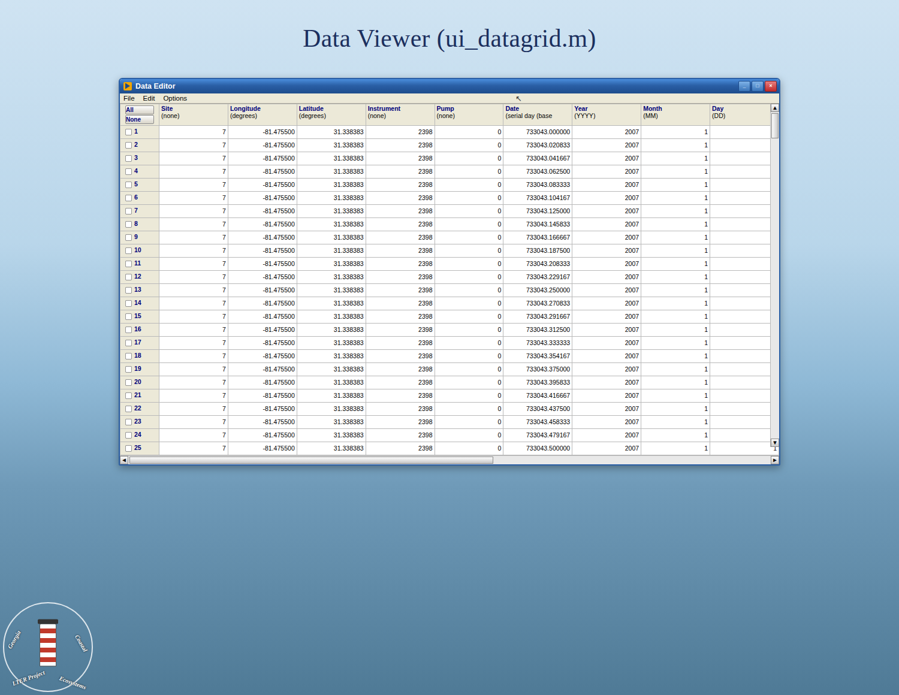Data Viewer (ui_datagrid.m)
Data Editor
_ □ ×
File Edit Options ↖
| All None | Site (none) | Longitude (degrees) | Latitude (degrees) | Instrument (none) | Pump (none) | Date (serial day (base | Year (YYYY) | Month (MM) | Day (DD) |
| --- | --- | --- | --- | --- | --- | --- | --- | --- | --- |
| 1 | 7 | -81.475500 | 31.338383 | 2398 | 0 | 733043.000000 | 2007 | 1 | 1 |
| 2 | 7 | -81.475500 | 31.338383 | 2398 | 0 | 733043.020833 | 2007 | 1 | 1 |
| 3 | 7 | -81.475500 | 31.338383 | 2398 | 0 | 733043.041667 | 2007 | 1 | 1 |
| 4 | 7 | -81.475500 | 31.338383 | 2398 | 0 | 733043.062500 | 2007 | 1 | 1 |
| 5 | 7 | -81.475500 | 31.338383 | 2398 | 0 | 733043.083333 | 2007 | 1 | 1 |
| 6 | 7 | -81.475500 | 31.338383 | 2398 | 0 | 733043.104167 | 2007 | 1 | 1 |
| 7 | 7 | -81.475500 | 31.338383 | 2398 | 0 | 733043.125000 | 2007 | 1 | 1 |
| 8 | 7 | -81.475500 | 31.338383 | 2398 | 0 | 733043.145833 | 2007 | 1 | 1 |
| 9 | 7 | -81.475500 | 31.338383 | 2398 | 0 | 733043.166667 | 2007 | 1 | 1 |
| 10 | 7 | -81.475500 | 31.338383 | 2398 | 0 | 733043.187500 | 2007 | 1 | 1 |
| 11 | 7 | -81.475500 | 31.338383 | 2398 | 0 | 733043.208333 | 2007 | 1 | 1 |
| 12 | 7 | -81.475500 | 31.338383 | 2398 | 0 | 733043.229167 | 2007 | 1 | 1 |
| 13 | 7 | -81.475500 | 31.338383 | 2398 | 0 | 733043.250000 | 2007 | 1 | 1 |
| 14 | 7 | -81.475500 | 31.338383 | 2398 | 0 | 733043.270833 | 2007 | 1 | 1 |
| 15 | 7 | -81.475500 | 31.338383 | 2398 | 0 | 733043.291667 | 2007 | 1 | 1 |
| 16 | 7 | -81.475500 | 31.338383 | 2398 | 0 | 733043.312500 | 2007 | 1 | 1 |
| 17 | 7 | -81.475500 | 31.338383 | 2398 | 0 | 733043.333333 | 2007 | 1 | 1 |
| 18 | 7 | -81.475500 | 31.338383 | 2398 | 0 | 733043.354167 | 2007 | 1 | 1 |
| 19 | 7 | -81.475500 | 31.338383 | 2398 | 0 | 733043.375000 | 2007 | 1 | 1 |
| 20 | 7 | -81.475500 | 31.338383 | 2398 | 0 | 733043.395833 | 2007 | 1 | 1 |
| 21 | 7 | -81.475500 | 31.338383 | 2398 | 0 | 733043.416667 | 2007 | 1 | 1 |
| 22 | 7 | -81.475500 | 31.338383 | 2398 | 0 | 733043.437500 | 2007 | 1 | 1 |
| 23 | 7 | -81.475500 | 31.338383 | 2398 | 0 | 733043.458333 | 2007 | 1 | 1 |
| 24 | 7 | -81.475500 | 31.338383 | 2398 | 0 | 733043.479167 | 2007 | 1 | 1 |
| 25 | 7 | -81.475500 | 31.338383 | 2398 | 0 | 733043.500000 | 2007 | 1 | 1 |
▲
▼
◄
►
Georgia
Coastal
LTER Project
Ecosystems